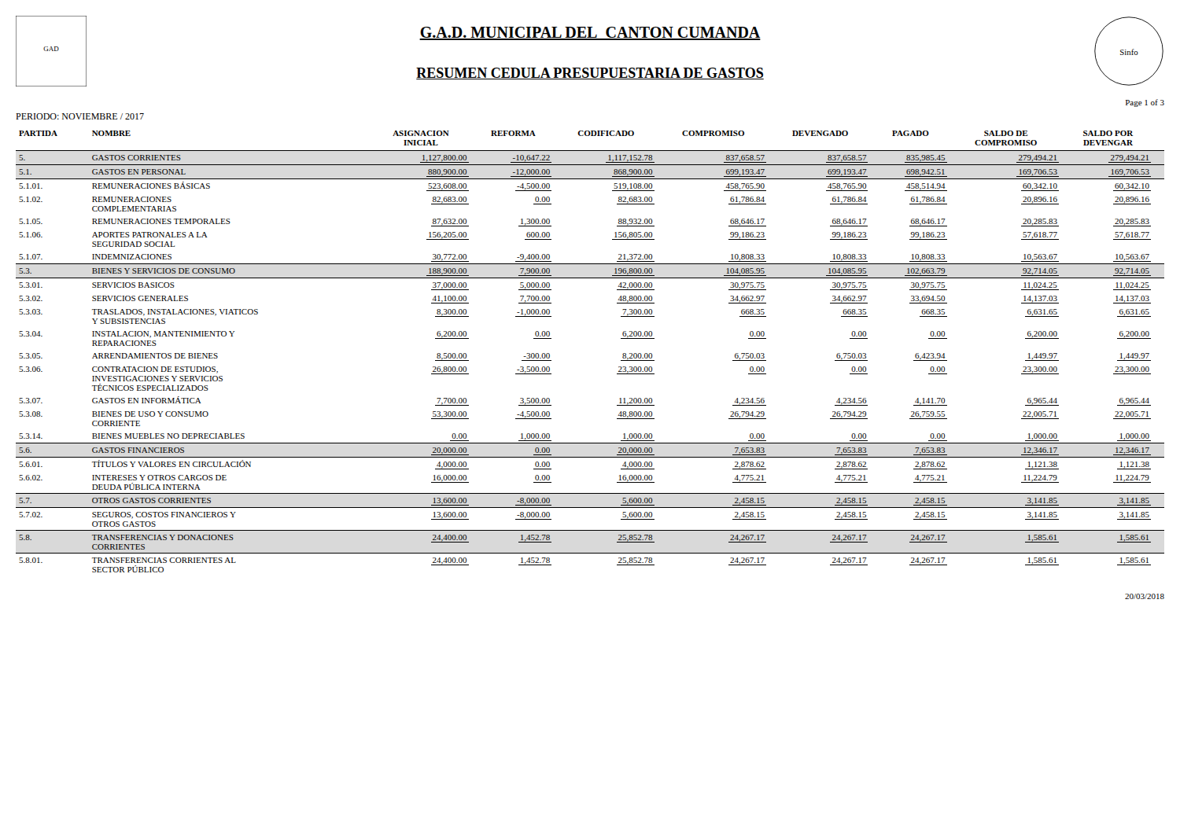G.A.D. MUNICIPAL DEL CANTON CUMANDA
RESUMEN CEDULA PRESUPUESTARIA DE GASTOS
Page 1 of 3
PERIODO: NOVIEMBRE / 2017
| PARTIDA | NOMBRE | ASIGNACION INICIAL | REFORMA | CODIFICADO | COMPROMISO | DEVENGADO | PAGADO | SALDO DE COMPROMISO | SALDO POR DEVENGAR | |
| --- | --- | --- | --- | --- | --- | --- | --- | --- | --- | --- |
| 5. | GASTOS CORRIENTES | 1,127,800.00 | -10,647.22 | 1,117,152.78 | 837,658.57 | 837,658.57 | 835,985.45 | 279,494.21 | 279,494.21 | |
| 5.1. | GASTOS EN PERSONAL | 880,900.00 | -12,000.00 | 868,900.00 | 699,193.47 | 699,193.47 | 698,942.51 | 169,706.53 | 169,706.53 | |
| 5.1.01. | REMUNERACIONES BÁSICAS | 523,608.00 | -4,500.00 | 519,108.00 | 458,765.90 | 458,765.90 | 458,514.94 | 60,342.10 | 60,342.10 | |
| 5.1.02. | REMUNERACIONES COMPLEMENTARIAS | 82,683.00 | 0.00 | 82,683.00 | 61,786.84 | 61,786.84 | 61,786.84 | 20,896.16 | 20,896.16 | |
| 5.1.05. | REMUNERACIONES TEMPORALES | 87,632.00 | 1,300.00 | 88,932.00 | 68,646.17 | 68,646.17 | 68,646.17 | 20,285.83 | 20,285.83 | |
| 5.1.06. | APORTES PATRONALES A LA SEGURIDAD SOCIAL | 156,205.00 | 600.00 | 156,805.00 | 99,186.23 | 99,186.23 | 99,186.23 | 57,618.77 | 57,618.77 | |
| 5.1.07. | INDEMNIZACIONES | 30,772.00 | -9,400.00 | 21,372.00 | 10,808.33 | 10,808.33 | 10,808.33 | 10,563.67 | 10,563.67 | |
| 5.3. | BIENES Y SERVICIOS DE CONSUMO | 188,900.00 | 7,900.00 | 196,800.00 | 104,085.95 | 104,085.95 | 102,663.79 | 92,714.05 | 92,714.05 | |
| 5.3.01. | SERVICIOS BASICOS | 37,000.00 | 5,000.00 | 42,000.00 | 30,975.75 | 30,975.75 | 30,975.75 | 11,024.25 | 11,024.25 | |
| 5.3.02. | SERVICIOS GENERALES | 41,100.00 | 7,700.00 | 48,800.00 | 34,662.97 | 34,662.97 | 33,694.50 | 14,137.03 | 14,137.03 | |
| 5.3.03. | TRASLADOS, INSTALACIONES, VIATICOS Y SUBSISTENCIAS | 8,300.00 | -1,000.00 | 7,300.00 | 668.35 | 668.35 | 668.35 | 6,631.65 | 6,631.65 | |
| 5.3.04. | INSTALACION, MANTENIMIENTO Y REPARACIONES | 6,200.00 | 0.00 | 6,200.00 | 0.00 | 0.00 | 0.00 | 6,200.00 | 6,200.00 | |
| 5.3.05. | ARRENDAMIENTOS DE BIENES | 8,500.00 | -300.00 | 8,200.00 | 6,750.03 | 6,750.03 | 6,423.94 | 1,449.97 | 1,449.97 | |
| 5.3.06. | CONTRATACION DE ESTUDIOS, INVESTIGACIONES Y SERVICIOS TÉCNICOS ESPECIALIZADOS | 26,800.00 | -3,500.00 | 23,300.00 | 0.00 | 0.00 | 0.00 | 23,300.00 | 23,300.00 | |
| 5.3.07. | GASTOS EN INFORMÁTICA | 7,700.00 | 3,500.00 | 11,200.00 | 4,234.56 | 4,234.56 | 4,141.70 | 6,965.44 | 6,965.44 | |
| 5.3.08. | BIENES DE USO Y CONSUMO CORRIENTE | 53,300.00 | -4,500.00 | 48,800.00 | 26,794.29 | 26,794.29 | 26,759.55 | 22,005.71 | 22,005.71 | |
| 5.3.14. | BIENES MUEBLES NO DEPRECIABLES | 0.00 | 1,000.00 | 1,000.00 | 0.00 | 0.00 | 0.00 | 1,000.00 | 1,000.00 | |
| 5.6. | GASTOS FINANCIEROS | 20,000.00 | 0.00 | 20,000.00 | 7,653.83 | 7,653.83 | 7,653.83 | 12,346.17 | 12,346.17 | |
| 5.6.01. | TÍTULOS Y VALORES EN CIRCULACIÓN | 4,000.00 | 0.00 | 4,000.00 | 2,878.62 | 2,878.62 | 2,878.62 | 1,121.38 | 1,121.38 | |
| 5.6.02. | INTERESES Y OTROS CARGOS DE DEUDA PÚBLICA INTERNA | 16,000.00 | 0.00 | 16,000.00 | 4,775.21 | 4,775.21 | 4,775.21 | 11,224.79 | 11,224.79 | |
| 5.7. | OTROS GASTOS CORRIENTES | 13,600.00 | -8,000.00 | 5,600.00 | 2,458.15 | 2,458.15 | 2,458.15 | 3,141.85 | 3,141.85 | |
| 5.7.02. | SEGUROS, COSTOS FINANCIEROS Y OTROS GASTOS | 13,600.00 | -8,000.00 | 5,600.00 | 2,458.15 | 2,458.15 | 2,458.15 | 3,141.85 | 3,141.85 | |
| 5.8. | TRANSFERENCIAS Y DONACIONES CORRIENTES | 24,400.00 | 1,452.78 | 25,852.78 | 24,267.17 | 24,267.17 | 24,267.17 | 1,585.61 | 1,585.61 | |
| 5.8.01. | TRANSFERENCIAS CORRIENTES AL SECTOR PÚBLICO | 24,400.00 | 1,452.78 | 25,852.78 | 24,267.17 | 24,267.17 | 24,267.17 | 1,585.61 | 1,585.61 | |
20/03/2018